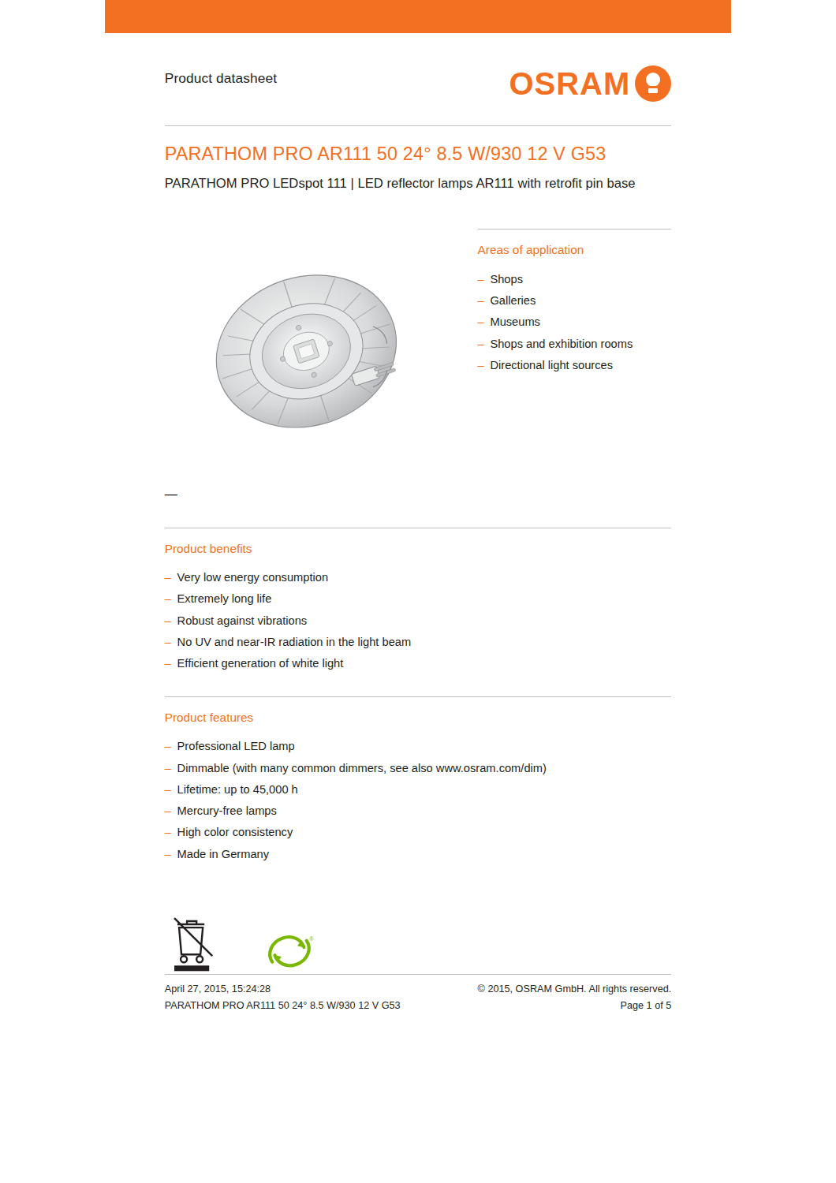Product datasheet
OSRAM
PARATHOM PRO AR111 50 24° 8.5 W/930 12 V G53
PARATHOM PRO LEDspot 111 | LED reflector lamps AR111 with retrofit pin base
Areas of application
Shops
Galleries
Museums
Shops and exhibition rooms
Directional light sources
—
Product benefits
Very low energy consumption
Extremely long life
Robust against vibrations
No UV and near-IR radiation in the light beam
Efficient generation of white light
Product features
Professional LED lamp
Dimmable (with many common dimmers, see also www.osram.com/dim)
Lifetime: up to 45,000 h
Mercury-free lamps
High color consistency
Made in Germany
®
April 27, 2015, 15:24:28
© 2015, OSRAM GmbH. All rights reserved.
PARATHOM PRO AR111 50 24° 8.5 W/930 12 V G53
Page 1 of 5